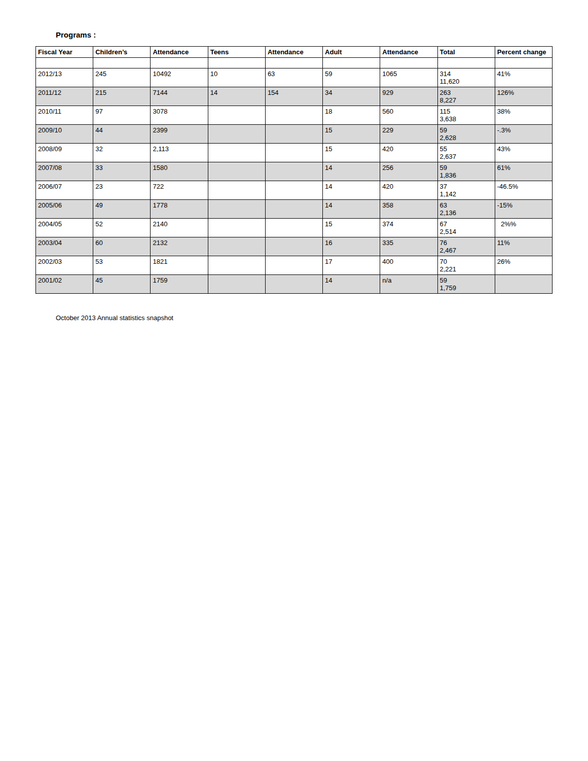Programs :
| Fiscal Year | Children’s | Attendance | Teens | Attendance | Adult | Attendance | Total | Percent change |
| --- | --- | --- | --- | --- | --- | --- | --- | --- |
| 2012/13 | 245 | 10492 | 10 | 63 | 59 | 1065 | 314 11,620 | 41% |
| 2011/12 | 215 | 7144 | 14 | 154 | 34 | 929 | 263 8,227 | 126% |
| 2010/11 | 97 | 3078 | | | 18 | 560 | 115 3,638 | 38% |
| 2009/10 | 44 | 2399 | | | 15 | 229 | 59 2,628 | -.3% |
| 2008/09 | 32 | 2,113 | | | 15 | 420 | 55 2,637 | 43% |
| 2007/08 | 33 | 1580 | | | 14 | 256 | 59 1,836 | 61% |
| 2006/07 | 23 | 722 | | | 14 | 420 | 37 1,142 | -46.5% |
| 2005/06 | 49 | 1778 | | | 14 | 358 | 63 2,136 | -15% |
| 2004/05 | 52 | 2140 | | | 15 | 374 | 67 2,514 | 2%% |
| 2003/04 | 60 | 2132 | | | 16 | 335 | 76 2,467 | 11% |
| 2002/03 | 53 | 1821 | | | 17 | 400 | 70 2,221 | 26% |
| 2001/02 | 45 | 1759 | | | 14 | n/a | 59 1,759 | |
October 2013 Annual statistics snapshot